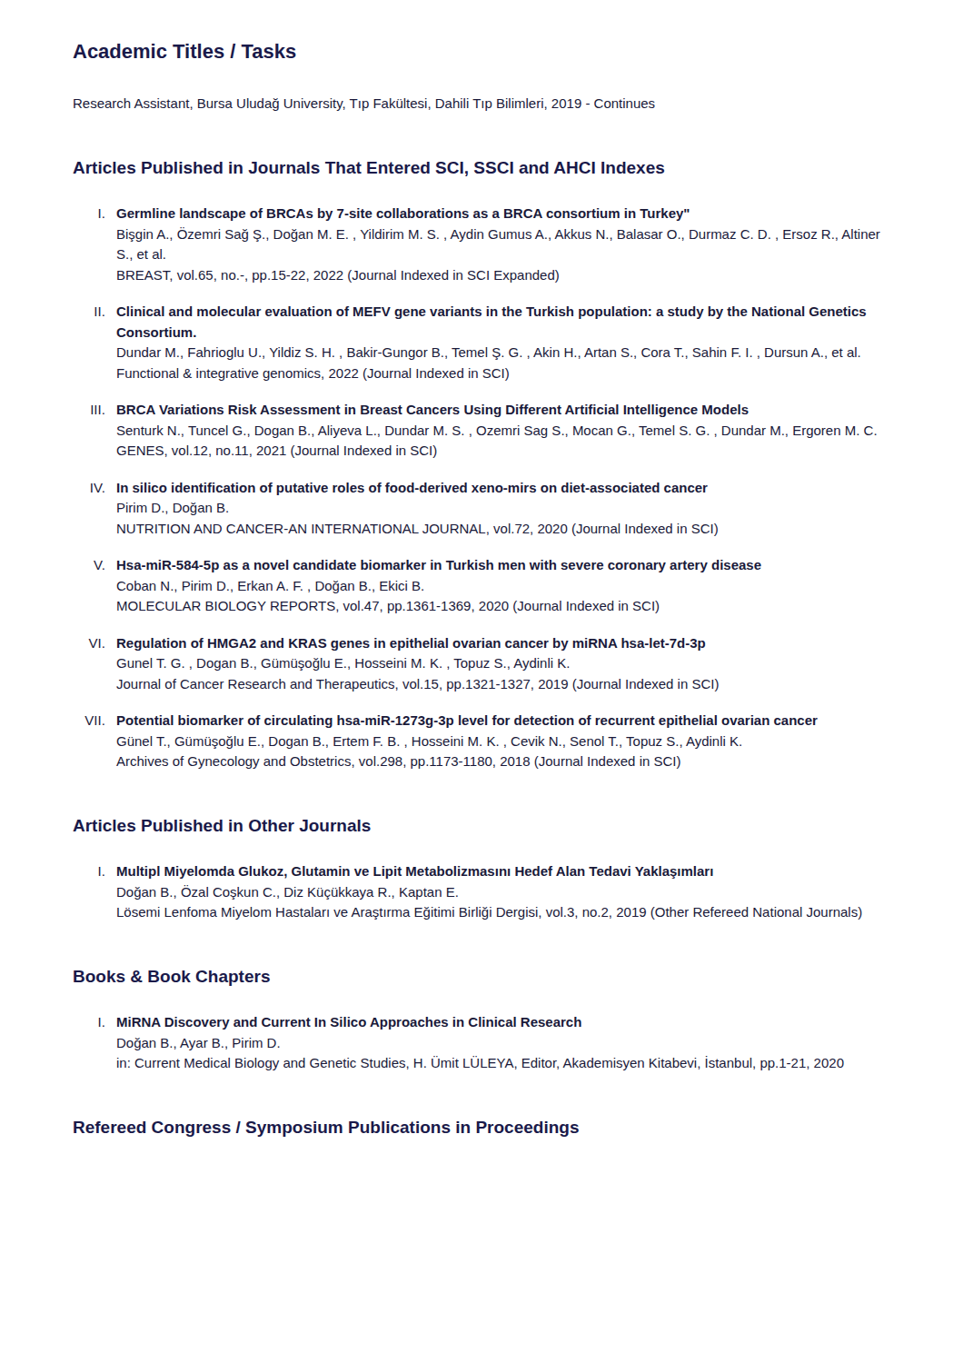Academic Titles / Tasks
Research Assistant, Bursa Uludağ University, Tıp Fakültesi, Dahili Tıp Bilimleri, 2019 - Continues
Articles Published in Journals That Entered SCI, SSCI and AHCI Indexes
Germline landscape of BRCAs by 7-site collaborations as a BRCA consortium in Turkey" Bişgin A., Özemri Sağ Ş., Doğan M. E. , Yildirim M. S. , Aydin Gumus A., Akkus N., Balasar O., Durmaz C. D. , Ersoz R., Altiner S., et al. BREAST, vol.65, no.-, pp.15-22, 2022 (Journal Indexed in SCI Expanded)
Clinical and molecular evaluation of MEFV gene variants in the Turkish population: a study by the National Genetics Consortium. Dundar M., Fahrioglu U., Yildiz S. H. , Bakir-Gungor B., Temel Ş. G. , Akin H., Artan S., Cora T., Sahin F. I. , Dursun A., et al. Functional & integrative genomics, 2022 (Journal Indexed in SCI)
BRCA Variations Risk Assessment in Breast Cancers Using Different Artificial Intelligence Models Senturk N., Tuncel G., Dogan B., Aliyeva L., Dundar M. S. , Ozemri Sag S., Mocan G., Temel S. G. , Dundar M., Ergoren M. C. GENES, vol.12, no.11, 2021 (Journal Indexed in SCI)
In silico identification of putative roles of food-derived xeno-mirs on diet-associated cancer Pirim D., Doğan B. NUTRITION AND CANCER-AN INTERNATIONAL JOURNAL, vol.72, 2020 (Journal Indexed in SCI)
Hsa-miR-584-5p as a novel candidate biomarker in Turkish men with severe coronary artery disease Coban N., Pirim D., Erkan A. F. , Doğan B., Ekici B. MOLECULAR BIOLOGY REPORTS, vol.47, pp.1361-1369, 2020 (Journal Indexed in SCI)
Regulation of HMGA2 and KRAS genes in epithelial ovarian cancer by miRNA hsa-let-7d-3p Gunel T. G. , Dogan B., Gümüşoğlu E., Hosseini M. K. , Topuz S., Aydinli K. Journal of Cancer Research and Therapeutics, vol.15, pp.1321-1327, 2019 (Journal Indexed in SCI)
Potential biomarker of circulating hsa-miR-1273g-3p level for detection of recurrent epithelial ovarian cancer Günel T., Gümüşoğlu E., Dogan B., Ertem F. B. , Hosseini M. K. , Cevik N., Senol T., Topuz S., Aydinli K. Archives of Gynecology and Obstetrics, vol.298, pp.1173-1180, 2018 (Journal Indexed in SCI)
Articles Published in Other Journals
Multipl Miyelomda Glukoz, Glutamin ve Lipit Metabolizmasını Hedef Alan Tedavi Yaklaşımları Doğan B., Özal Coşkun C., Diz Küçükkaya R., Kaptan E. Lösemi Lenfoma Miyelom Hastaları ve Araştırma Eğitimi Birliği Dergisi, vol.3, no.2, 2019 (Other Refereed National Journals)
Books & Book Chapters
MiRNA Discovery and Current In Silico Approaches in Clinical Research Doğan B., Ayar B., Pirim D. in: Current Medical Biology and Genetic Studies, H. Ümit LÜLEYA, Editor, Akademisyen Kitabevi, İstanbul, pp.1-21, 2020
Refereed Congress / Symposium Publications in Proceedings